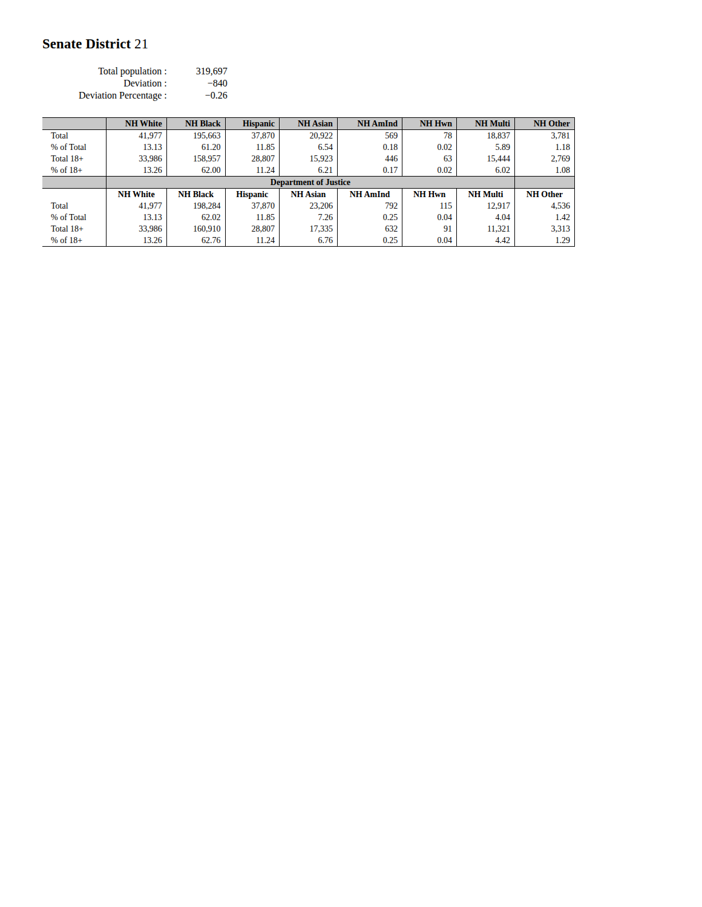Senate District 21
| Total population : | 319,697 |
| Deviation : | −840 |
| Deviation Percentage : | −0.26 |
| | NH White | NH Black | Hispanic | NH Asian | NH AmInd | NH Hwn | NH Multi | NH Other |
| --- | --- | --- | --- | --- | --- | --- | --- | --- |
| Total | 41,977 | 195,663 | 37,870 | 20,922 | 569 | 78 | 18,837 | 3,781 |
| % of Total | 13.13 | 61.20 | 11.85 | 6.54 | 0.18 | 0.02 | 5.89 | 1.18 |
| Total 18+ | 33,986 | 158,957 | 28,807 | 15,923 | 446 | 63 | 15,444 | 2,769 |
| % of 18+ | 13.26 | 62.00 | 11.24 | 6.21 | 0.17 | 0.02 | 6.02 | 1.08 |
| | Department of Justice | |
| | NH White | NH Black | Hispanic | NH Asian | NH AmInd | NH Hwn | NH Multi | NH Other |
| Total | 41,977 | 198,284 | 37,870 | 23,206 | 792 | 115 | 12,917 | 4,536 |
| % of Total | 13.13 | 62.02 | 11.85 | 7.26 | 0.25 | 0.04 | 4.04 | 1.42 |
| Total 18+ | 33,986 | 160,910 | 28,807 | 17,335 | 632 | 91 | 11,321 | 3,313 |
| % of 18+ | 13.26 | 62.76 | 11.24 | 6.76 | 0.25 | 0.04 | 4.42 | 1.29 |